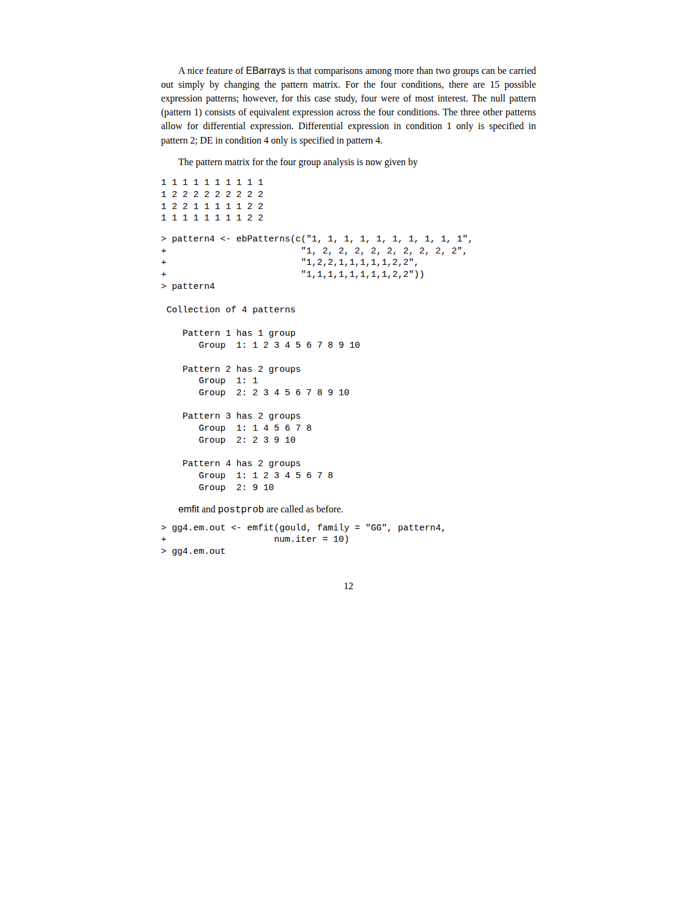A nice feature of EBarrays is that comparisons among more than two groups can be carried out simply by changing the pattern matrix. For the four conditions, there are 15 possible expression patterns; however, for this case study, four were of most interest. The null pattern (pattern 1) consists of equivalent expression across the four conditions. The three other patterns allow for differential expression. Differential expression in condition 1 only is specified in pattern 2; DE in condition 4 only is specified in pattern 4.
The pattern matrix for the four group analysis is now given by
1 1 1 1 1 1 1 1 1 1 1 2 2 2 2 2 2 2 2 2 1 2 2 1 1 1 1 1 2 2 1 1 1 1 1 1 1 1 2 2
> pattern4 <- ebPatterns(c("1, 1, 1, 1, 1, 1, 1, 1, 1, 1",
+                         "1, 2, 2, 2, 2, 2, 2, 2, 2, 2",
+                         "1,2,2,1,1,1,1,1,2,2",
+                         "1,1,1,1,1,1,1,1,2,2"))
> pattern4

 Collection of 4 patterns

    Pattern 1 has 1 group
       Group  1: 1 2 3 4 5 6 7 8 9 10

    Pattern 2 has 2 groups
       Group  1: 1
       Group  2: 2 3 4 5 6 7 8 9 10

    Pattern 3 has 2 groups
       Group  1: 1 4 5 6 7 8
       Group  2: 2 3 9 10

    Pattern 4 has 2 groups
       Group  1: 1 2 3 4 5 6 7 8
       Group  2: 9 10
emfit and postprob are called as before.
> gg4.em.out <- emfit(gould, family = "GG", pattern4,
+                    num.iter = 10)
> gg4.em.out
12